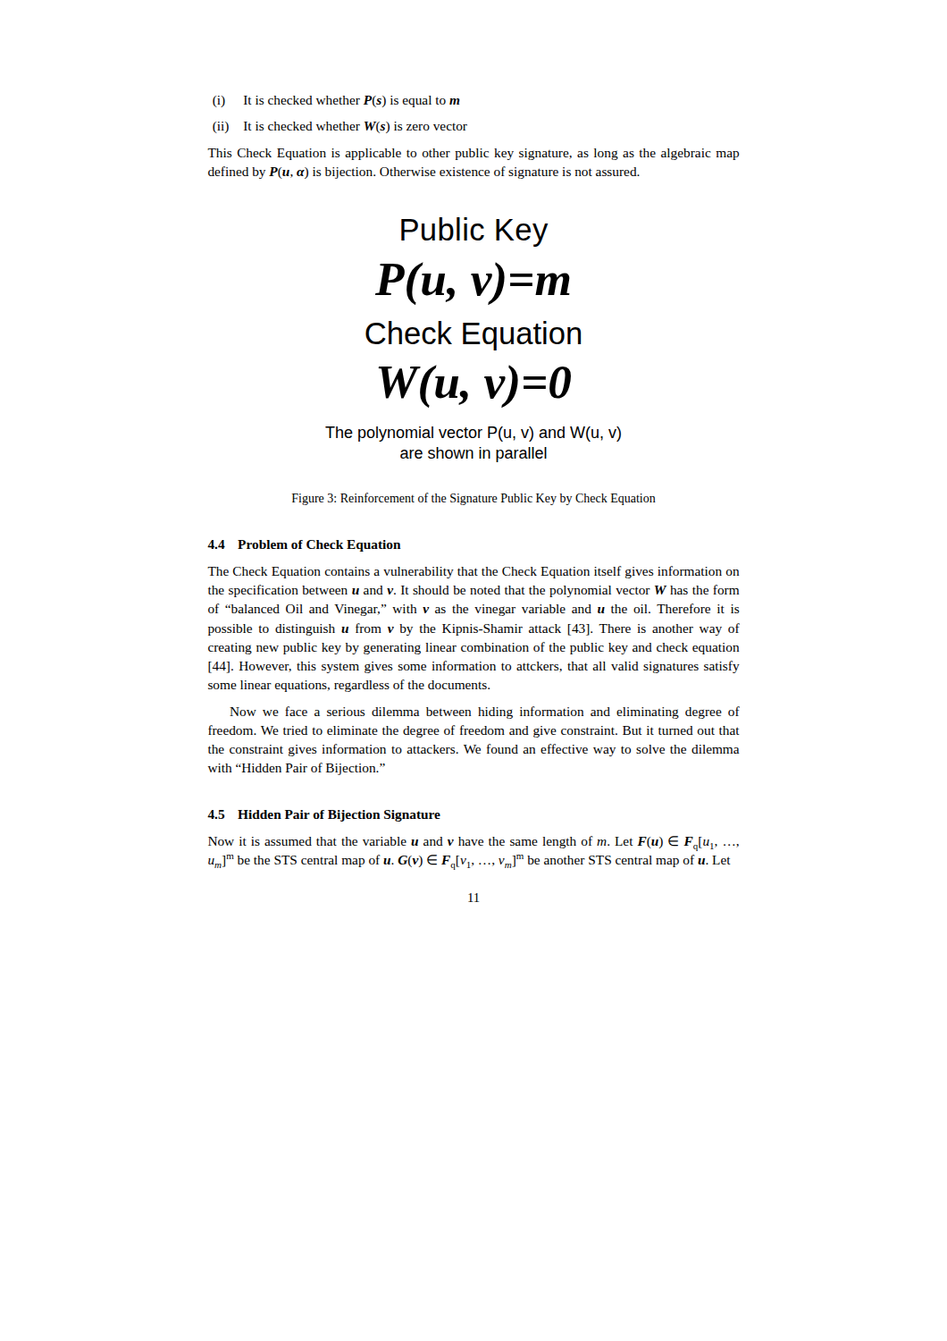(i) It is checked whether P(s) is equal to m
(ii) It is checked whether W(s) is zero vector
This Check Equation is applicable to other public key signature, as long as the algebraic map defined by P(u, α) is bijection. Otherwise existence of signature is not assured.
Public Key
P(u, v)=m
Check Equation
W(u, v)=0
The polynomial vector P(u, v) and W(u, v)
are shown in parallel
Figure 3: Reinforcement of the Signature Public Key by Check Equation
4.4 Problem of Check Equation
The Check Equation contains a vulnerability that the Check Equation itself gives information on the specification between u and v. It should be noted that the polynomial vector W has the form of “balanced Oil and Vinegar,” with v as the vinegar variable and u the oil. Therefore it is possible to distinguish u from v by the Kipnis-Shamir attack [43]. There is another way of creating new public key by generating linear combination of the public key and check equation [44]. However, this system gives some information to attckers, that all valid signatures satisfy some linear equations, regardless of the documents.
Now we face a serious dilemma between hiding information and eliminating degree of freedom. We tried to eliminate the degree of freedom and give constraint. But it turned out that the constraint gives information to attackers. We found an effective way to solve the dilemma with “Hidden Pair of Bijection.”
4.5 Hidden Pair of Bijection Signature
Now it is assumed that the variable u and v have the same length of m. Let F(u) ∈ Fq[u1, …, um]m be the STS central map of u. G(v) ∈ Fq[v1, …, vm]m be another STS central map of u. Let
11